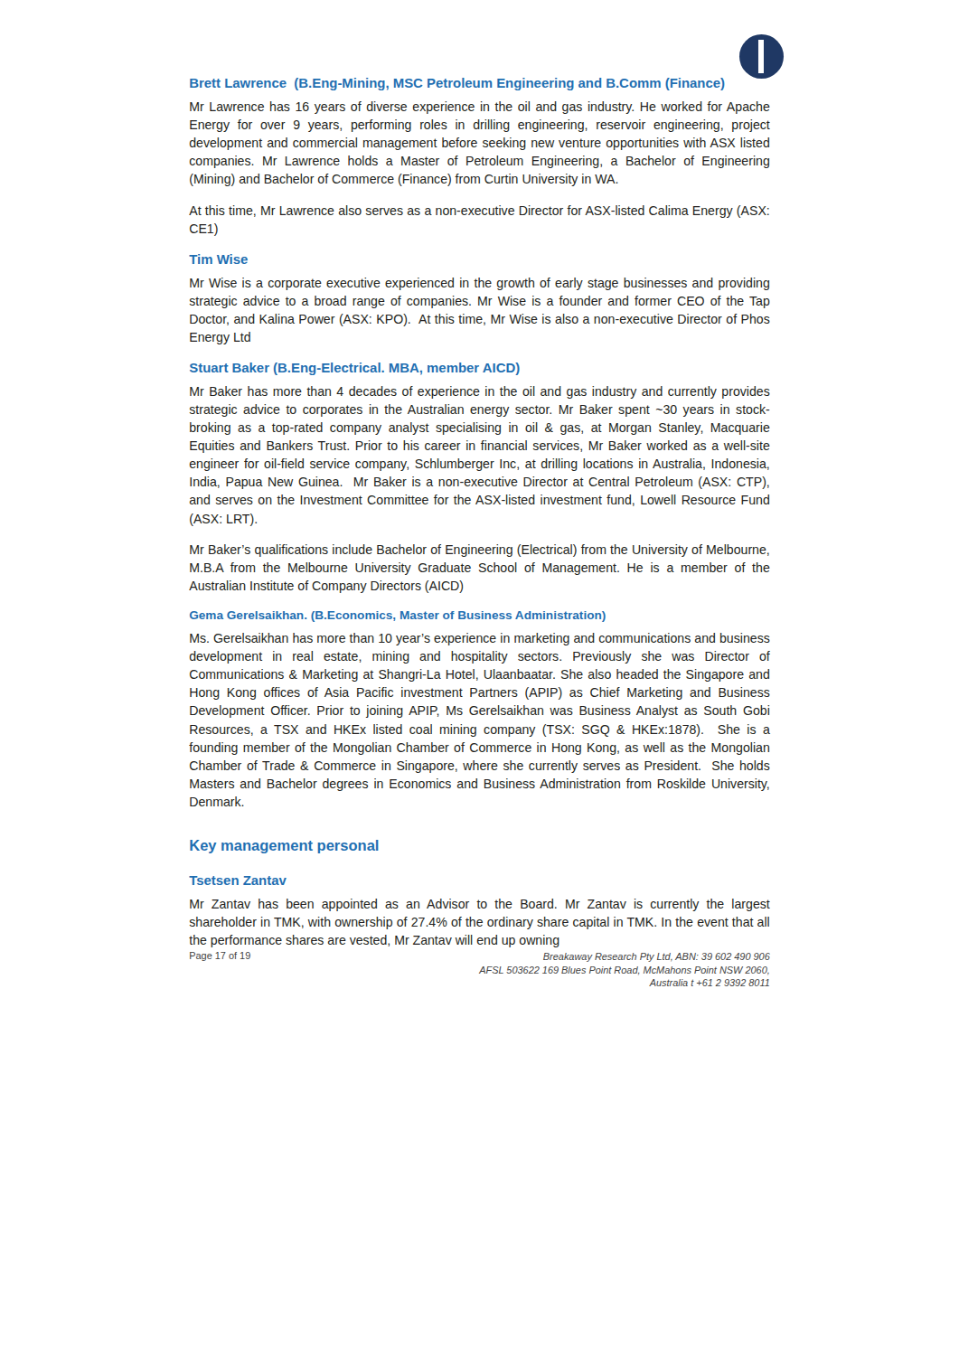Brett Lawrence (B.Eng-Mining, MSC Petroleum Engineering and B.Comm (Finance)
Mr Lawrence has 16 years of diverse experience in the oil and gas industry. He worked for Apache Energy for over 9 years, performing roles in drilling engineering, reservoir engineering, project development and commercial management before seeking new venture opportunities with ASX listed companies. Mr Lawrence holds a Master of Petroleum Engineering, a Bachelor of Engineering (Mining) and Bachelor of Commerce (Finance) from Curtin University in WA.
At this time, Mr Lawrence also serves as a non-executive Director for ASX-listed Calima Energy (ASX: CE1)
Tim Wise
Mr Wise is a corporate executive experienced in the growth of early stage businesses and providing strategic advice to a broad range of companies. Mr Wise is a founder and former CEO of the Tap Doctor, and Kalina Power (ASX: KPO). At this time, Mr Wise is also a non-executive Director of Phos Energy Ltd
Stuart Baker (B.Eng-Electrical. MBA, member AICD)
Mr Baker has more than 4 decades of experience in the oil and gas industry and currently provides strategic advice to corporates in the Australian energy sector. Mr Baker spent ~30 years in stock-broking as a top-rated company analyst specialising in oil & gas, at Morgan Stanley, Macquarie Equities and Bankers Trust. Prior to his career in financial services, Mr Baker worked as a well-site engineer for oil-field service company, Schlumberger Inc, at drilling locations in Australia, Indonesia, India, Papua New Guinea. Mr Baker is a non-executive Director at Central Petroleum (ASX: CTP), and serves on the Investment Committee for the ASX-listed investment fund, Lowell Resource Fund (ASX: LRT).
Mr Baker’s qualifications include Bachelor of Engineering (Electrical) from the University of Melbourne, M.B.A from the Melbourne University Graduate School of Management. He is a member of the Australian Institute of Company Directors (AICD)
Gema Gerelsaikhan. (B.Economics, Master of Business Administration)
Ms. Gerelsaikhan has more than 10 year’s experience in marketing and communications and business development in real estate, mining and hospitality sectors. Previously she was Director of Communications & Marketing at Shangri-La Hotel, Ulaanbaatar. She also headed the Singapore and Hong Kong offices of Asia Pacific investment Partners (APIP) as Chief Marketing and Business Development Officer. Prior to joining APIP, Ms Gerelsaikhan was Business Analyst as South Gobi Resources, a TSX and HKEx listed coal mining company (TSX: SGQ & HKEx:1878). She is a founding member of the Mongolian Chamber of Commerce in Hong Kong, as well as the Mongolian Chamber of Trade & Commerce in Singapore, where she currently serves as President. She holds Masters and Bachelor degrees in Economics and Business Administration from Roskilde University, Denmark.
Key management personal
Tsetsen Zantav
Mr Zantav has been appointed as an Advisor to the Board. Mr Zantav is currently the largest shareholder in TMK, with ownership of 27.4% of the ordinary share capital in TMK. In the event that all the performance shares are vested, Mr Zantav will end up owning
Page 17 of 19
Breakaway Research Pty Ltd, ABN: 39 602 490 906
AFSL 503622 169 Blues Point Road, McMahons Point NSW 2060,
Australia t +61 2 9392 8011